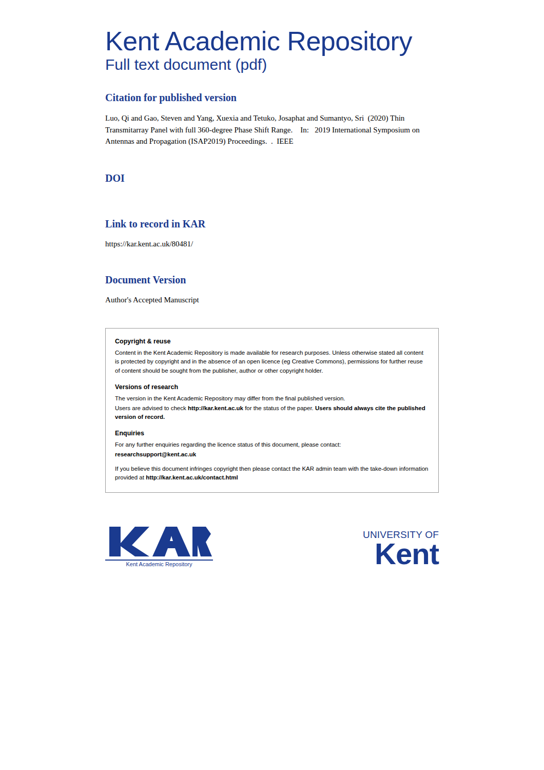Kent Academic Repository
Full text document (pdf)
Citation for published version
Luo, Qi and Gao, Steven and Yang, Xuexia and Tetuko, Josaphat and Sumantyo, Sri (2020) Thin Transmitarray Panel with full 360-degree Phase Shift Range. In: 2019 International Symposium on Antennas and Propagation (ISAP2019) Proceedings. . IEEE
DOI
Link to record in KAR
https://kar.kent.ac.uk/80481/
Document Version
Author's Accepted Manuscript
Copyright & reuse
Content in the Kent Academic Repository is made available for research purposes. Unless otherwise stated all content is protected by copyright and in the absence of an open licence (eg Creative Commons), permissions for further reuse of content should be sought from the publisher, author or other copyright holder.
Versions of research
The version in the Kent Academic Repository may differ from the final published version.
Users are advised to check http://kar.kent.ac.uk for the status of the paper. Users should always cite the published version of record.
Enquiries
For any further enquiries regarding the licence status of this document, please contact:
researchsupport@kent.ac.uk
If you believe this document infringes copyright then please contact the KAR admin team with the take-down information provided at http://kar.kent.ac.uk/contact.html
Kent Academic Repository
UNIVERSITY OF
Kent